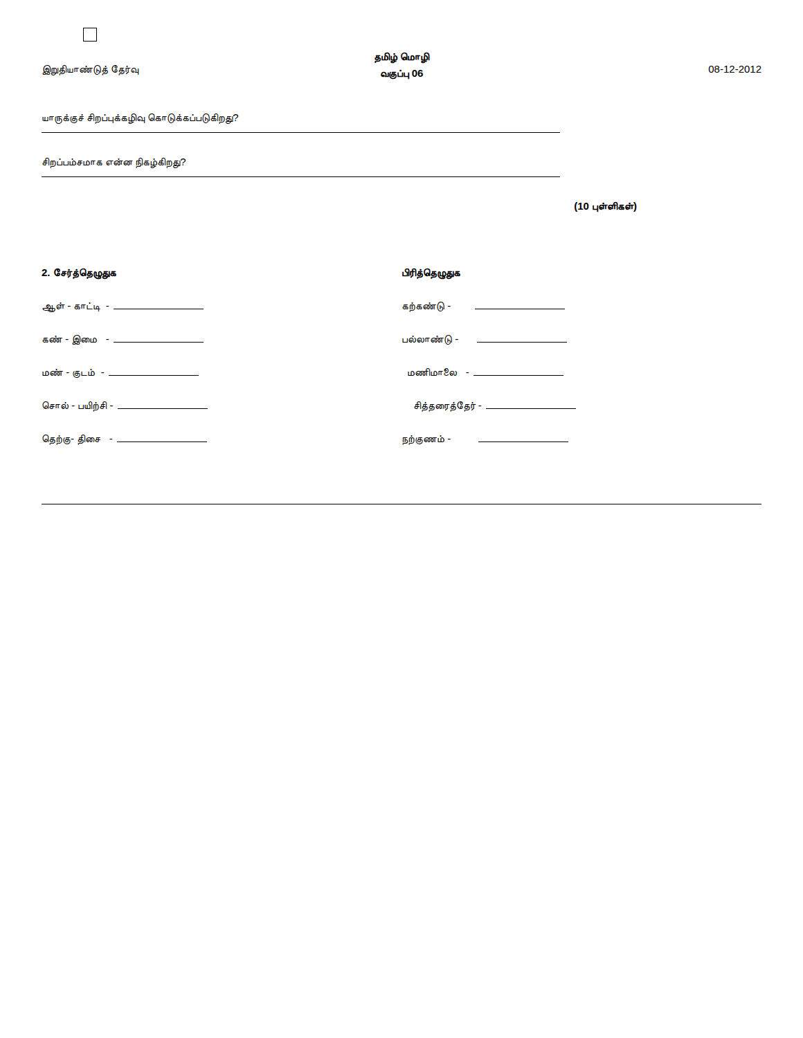இறுதியாண்டுத் தேர்வு
தமிழ் மொழி
வகுப்பு 06
08-12-2012
யாருக்குச் சிறப்புக்கழிவு கொடுக்கப்படுகிறது?
சிறப்பம்சமாக என்ன நிகழ்கிறது?
(10 புள்ளிகள்)
| 2. சேர்த்தெழுதுக | பிரித்தெழுதுக |
| ஆள் - காட்டி - | கற்கண்டு - |
| கண் - இமை - | பல்லாண்டு - |
| மண் - குடம் - | மணிமாலை - |
| சொல் - பயிற்சி - | சித்தரைத்தேர் - |
| தெற்கு- திசை - | நற்குணம் - |